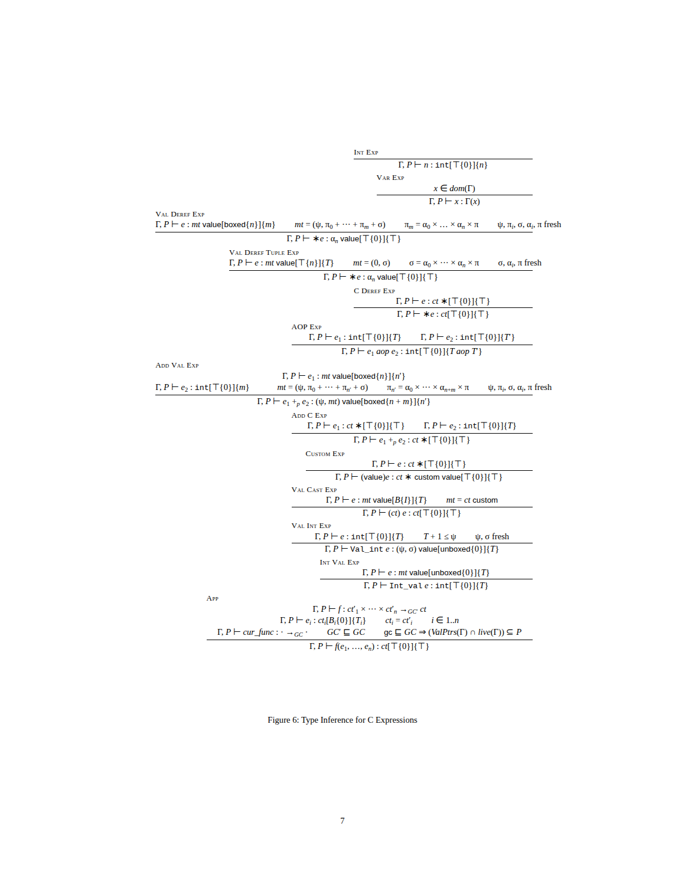Int Exp
Γ, P ⊢ n : int[⊤{0}]{n}
Var Exp
x ∈ dom(Γ) Γ, P ⊢ x : Γ(x)
Val Deref Exp
Γ, P ⊢ e : mt value[boxed{n}]{m} mt = (ψ, π0 + ··· + πm + σ) πm = α0 × … × αn × π ψ, πi, σ, αi, π fresh Γ, P ⊢ ∗e : αn value[⊤{0}]{⊤}
Val Deref Tuple Exp
Γ, P ⊢ e : mt value[⊤{n}]{T} mt = (0, σ) σ = α0 × ··· × αn × π σ, αi, π fresh Γ, P ⊢ ∗e : αn value[⊤{0}]{⊤}
C Deref Exp
Γ, P ⊢ e : ct ∗[⊤{0}]{⊤} Γ, P ⊢ ∗e : ct[⊤{0}]{⊤}
AOP Exp
Γ, P ⊢ e1 : int[⊤{0}]{T} Γ, P ⊢ e2 : int[⊤{0}]{T′} Γ, P ⊢ e1 aop e2 : int[⊤{0}]{T aop T′}
Add Val Exp
Γ, P ⊢ e1 : mt value[boxed{n}]{n′} Γ, P ⊢ e2 : int[⊤{0}]{m} mt = (ψ, π0 + ··· + πn′ + σ) πn′ = α0 × ··· × αn+m × π ψ, πi, σ, αi, π fresh Γ, P ⊢ e1 +p e2 : (ψ, mt) value[boxed{n + m}]{n′}
Add C Exp
Γ, P ⊢ e1 : ct ∗[⊤{0}]{⊤} Γ, P ⊢ e2 : int[⊤{0}]{T} Γ, P ⊢ e1 +p e2 : ct ∗[⊤{0}]{⊤}
Custom Exp
Γ, P ⊢ e : ct ∗[⊤{0}]{⊤} Γ, P ⊢ (value)e : ct ∗ custom value[⊤{0}]{⊤}
Val Cast Exp
Γ, P ⊢ e : mt value[B{I}]{T} mt = ct custom Γ, P ⊢ (ct) e : ct[⊤{0}]{⊤}
Val Int Exp
Γ, P ⊢ e : int[⊤{0}]{T} T + 1 ≤ ψ ψ, σ fresh Γ, P ⊢ Val_int e : (ψ, σ) value[unboxed{0}]{T}
Int Val Exp
Γ, P ⊢ e : mt value[unboxed{0}]{T} Γ, P ⊢ Int_val e : int[⊤{0}]{T}
App
Γ, P ⊢ f : ct′1 × ··· × ct′n →GC′ ct Γ, P ⊢ ei : cti[Bi{0}]{Ti} cti = ct′i i ∈ 1..n Γ, P ⊢ cur_func : · →GC · GC′ ⊑ GC gc ⊑ GC ⇒ (ValPtrs(Γ) ∩ live(Γ)) ⊆ P Γ, P ⊢ f(e1, …, en) : ct[⊤{0}]{⊤}
Figure 6: Type Inference for C Expressions
7